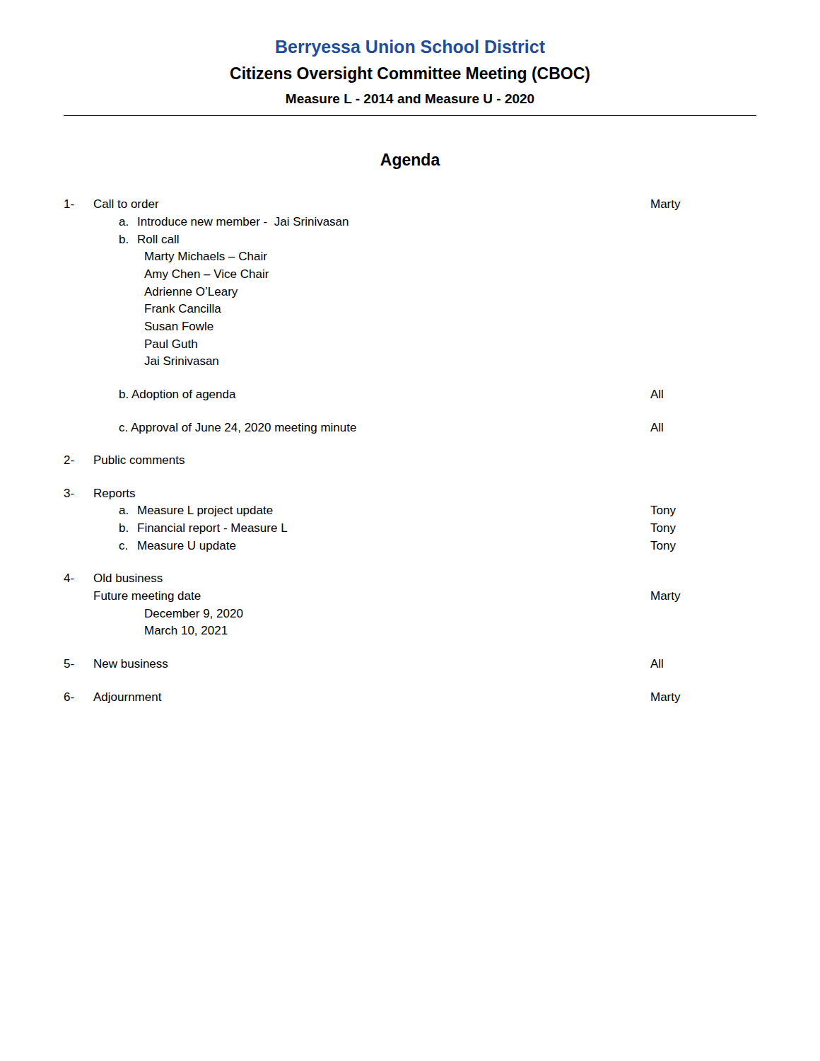Berryessa Union School District
Citizens Oversight Committee Meeting (CBOC)
Measure L - 2014 and Measure U - 2020
Agenda
| 1- | Call to order | Marty |
| | a. Introduce new member - Jai Srinivasan | |
| | b. Roll call | |
| | Marty Michaels – Chair | |
| | Amy Chen – Vice Chair | |
| | Adrienne O’Leary | |
| | Frank Cancilla | |
| | Susan Fowle | |
| | Paul Guth | |
| | Jai Srinivasan | |
| | b. Adoption of agenda | All |
| | c. Approval of June 24, 2020 meeting minute | All |
| 2- | Public comments | |
| 3- | Reports | |
| | a. Measure L project update | Tony |
| | b. Financial report - Measure L | Tony |
| | c. Measure U update | Tony |
| 4- | Old business | |
| | Future meeting date | Marty |
| | December 9, 2020 | |
| | March 10, 2021 | |
| 5- | New business | All |
| 6- | Adjournment | Marty |